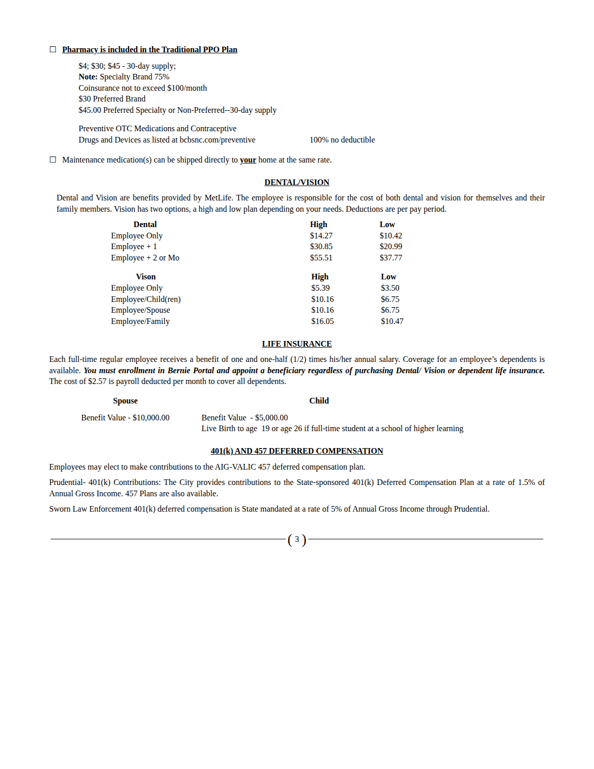☐
Pharmacy is included in the Traditional PPO Plan
$4; $30; $45 - 30-day supply;
Note: Specialty Brand 75%
Coinsurance not to exceed $100/month
$30 Preferred Brand
$45.00 Preferred Specialty or Non-Preferred--30-day supply
Preventive OTC Medications and Contraceptive
Drugs and Devices as listed at bcbsnc.com/preventive
100% no deductible
☐
Maintenance medication(s) can be shipped directly to your home at the same rate.
DENTAL/VISION
Dental and Vision are benefits provided by MetLife. The employee is responsible for the cost of both dental and vision for themselves and their family members. Vision has two options, a high and low plan depending on your needs. Deductions are per pay period.
| Dental | High | Low |
| --- | --- | --- |
| Employee Only | $14.27 | $10.42 |
| Employee + 1 | $30.85 | $20.99 |
| Employee + 2 or Mo | $55.51 | $37.77 |
| Vison | High | Low |
| --- | --- | --- |
| Employee Only | $5.39 | $3.50 |
| Employee/Child(ren) | $10.16 | $6.75 |
| Employee/Spouse | $10.16 | $6.75 |
| Employee/Family | $16.05 | $10.47 |
LIFE INSURANCE
Each full-time regular employee receives a benefit of one and one-half (1/2) times his/her annual salary. Coverage for an employee’s dependents is available. You must enrollment in Bernie Portal and appoint a beneficiary regardless of purchasing Dental/ Vision or dependent life insurance. The cost of $2.57 is payroll deducted per month to cover all dependents.
Spouse
Child
Benefit Value - $10,000.00
Benefit Value - $5,000.00
Live Birth to age 19 or age 26 if full-time student at a school of higher learning
401(k) AND 457 DEFERRED COMPENSATION
Employees may elect to make contributions to the AIG-VALIC 457 deferred compensation plan.
Prudential- 401(k) Contributions: The City provides contributions to the State-sponsored 401(k) Deferred Compensation Plan at a rate of 1.5% of Annual Gross Income. 457 Plans are also available.
Sworn Law Enforcement 401(k) deferred compensation is State mandated at a rate of 5% of Annual Gross Income through Prudential.
( 3 )